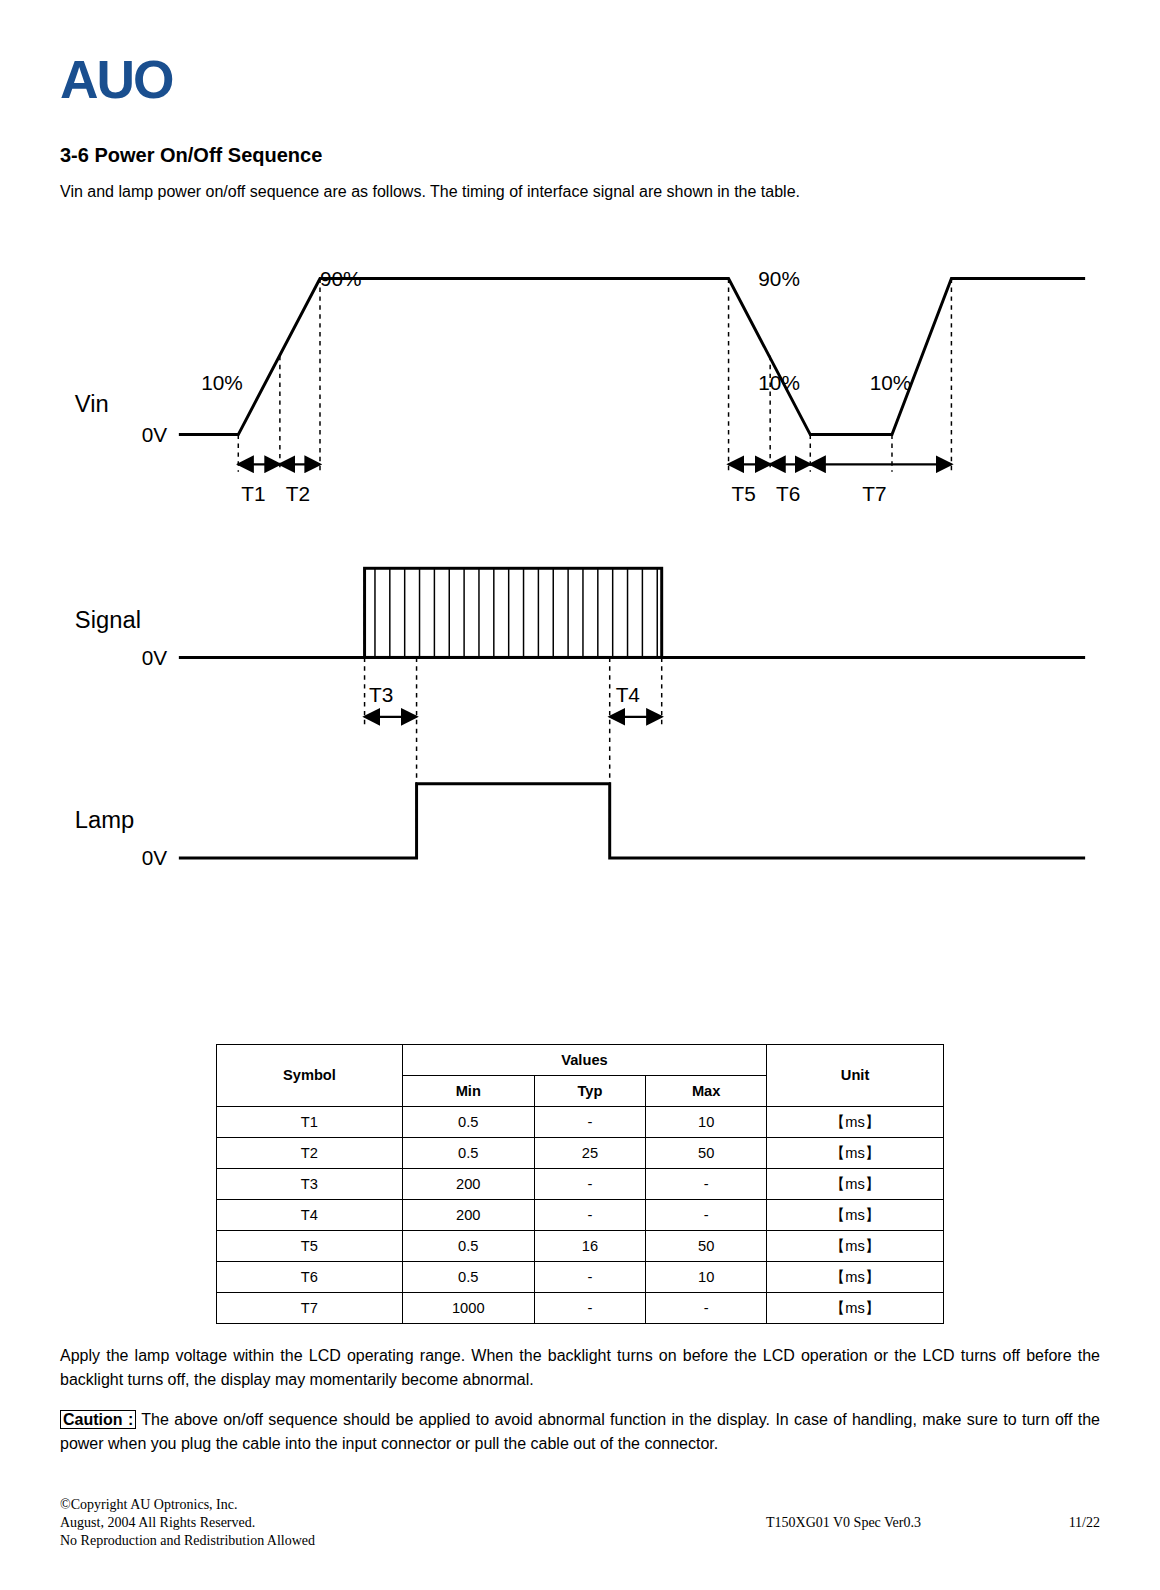AUO
3-6 Power On/Off Sequence
Vin and lamp power on/off sequence are as follows. The timing of interface signal are shown in the table.
Vin 0V 10% 90% 90% 10% 10% T1 T2 T5 T6 T7 Signal 0V T3 T4 Lamp 0V
| Symbol | Values | Unit |
| --- | --- | --- |
| Min | Typ | Max |
| T1 | 0.5 | - | 10 | 【ms】 |
| T2 | 0.5 | 25 | 50 | 【ms】 |
| T3 | 200 | - | - | 【ms】 |
| T4 | 200 | - | - | 【ms】 |
| T5 | 0.5 | 16 | 50 | 【ms】 |
| T6 | 0.5 | - | 10 | 【ms】 |
| T7 | 1000 | - | - | 【ms】 |
Apply the lamp voltage within the LCD operating range. When the backlight turns on before the LCD operation or the LCD turns off before the backlight turns off, the display may momentarily become abnormal.
Caution : The above on/off sequence should be applied to avoid abnormal function in the display. In case of handling, make sure to turn off the power when you plug the cable into the input connector or pull the cable out of the connector.
| ©Copyright AU Optronics, Inc. | | |
| August, 2004 All Rights Reserved. | T150XG01 V0 Spec Ver0.3 | 11/22 |
| No Reproduction and Redistribution Allowed | | |